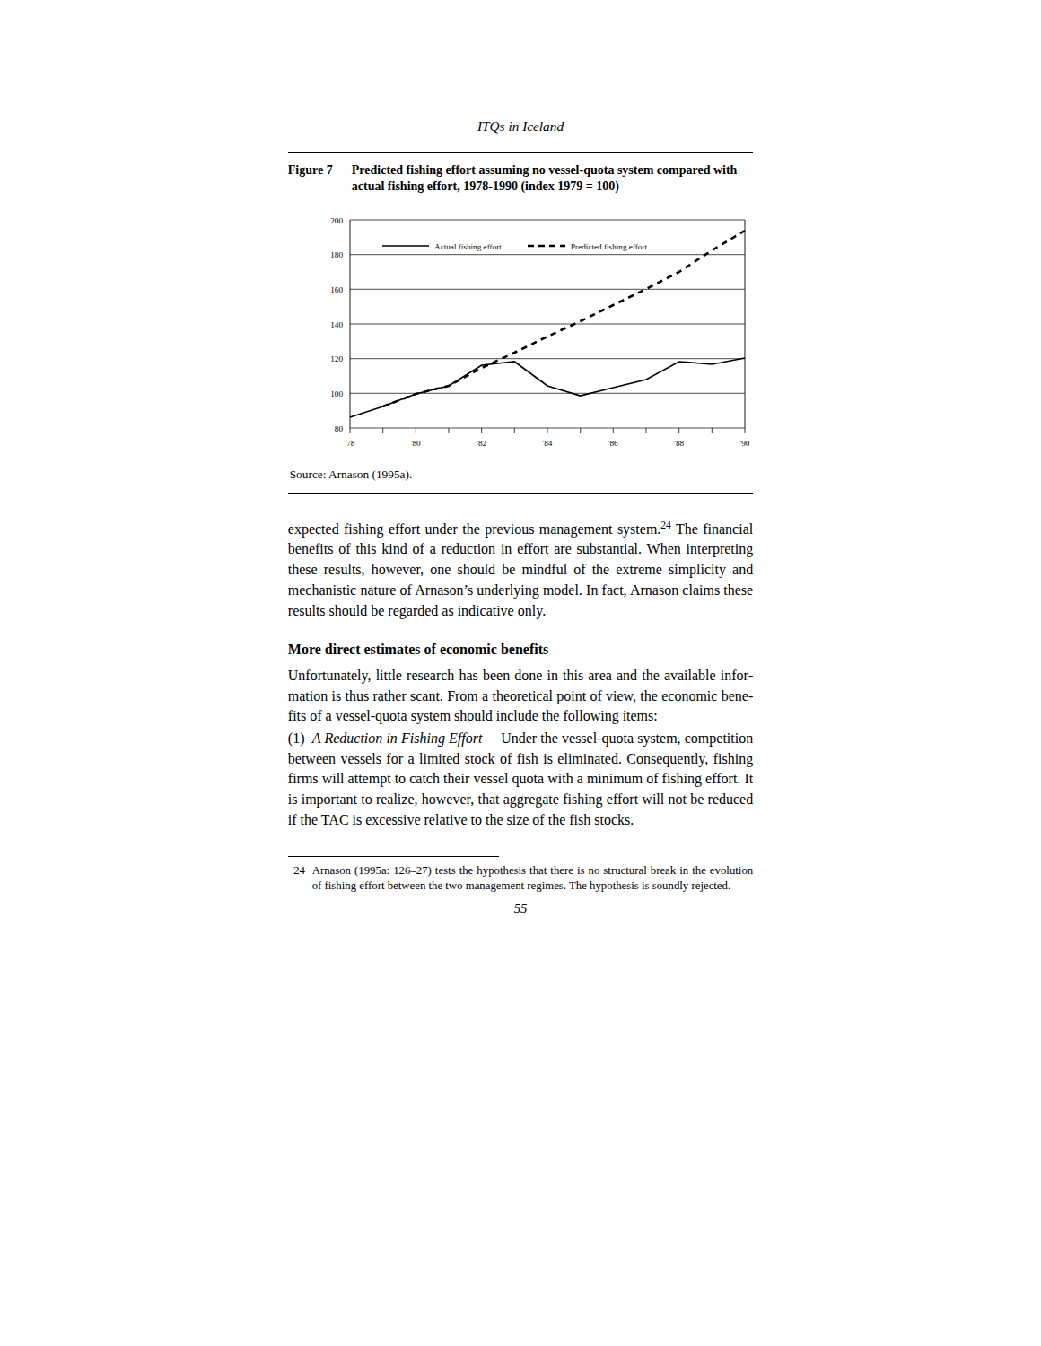ITQs in Iceland
Figure 7 Predicted fishing effort assuming no vessel-quota system compared with actual fishing effort, 1978-1990 (index 1979 = 100)
80 100 120 140 160 180 200 '78 '80 '82 '84 '86 '88 '90 Actual fishing effort Predicted fishing effort
Source: Arnason (1995a).
expected fishing effort under the previous management system.24 The financial benefits of this kind of a reduction in effort are substantial. When interpreting these results, however, one should be mindful of the extreme simplicity and mechanistic nature of Arnason’s underlying model. In fact, Arnason claims these results should be regarded as indicative only.
More direct estimates of economic benefits
Unfortunately, little research has been done in this area and the available information is thus rather scant. From a theoretical point of view, the economic benefits of a vessel-quota system should include the following items:
(1) A Reduction in Fishing Effort Under the vessel-quota system, competition between vessels for a limited stock of fish is eliminated. Consequently, fishing firms will attempt to catch their vessel quota with a minimum of fishing effort. It is important to realize, however, that aggregate fishing effort will not be reduced if the TAC is excessive relative to the size of the fish stocks.
24
Arnason (1995a: 126–27) tests the hypothesis that there is no structural break in the evolution of fishing effort between the two management regimes. The hypothesis is soundly rejected.
55